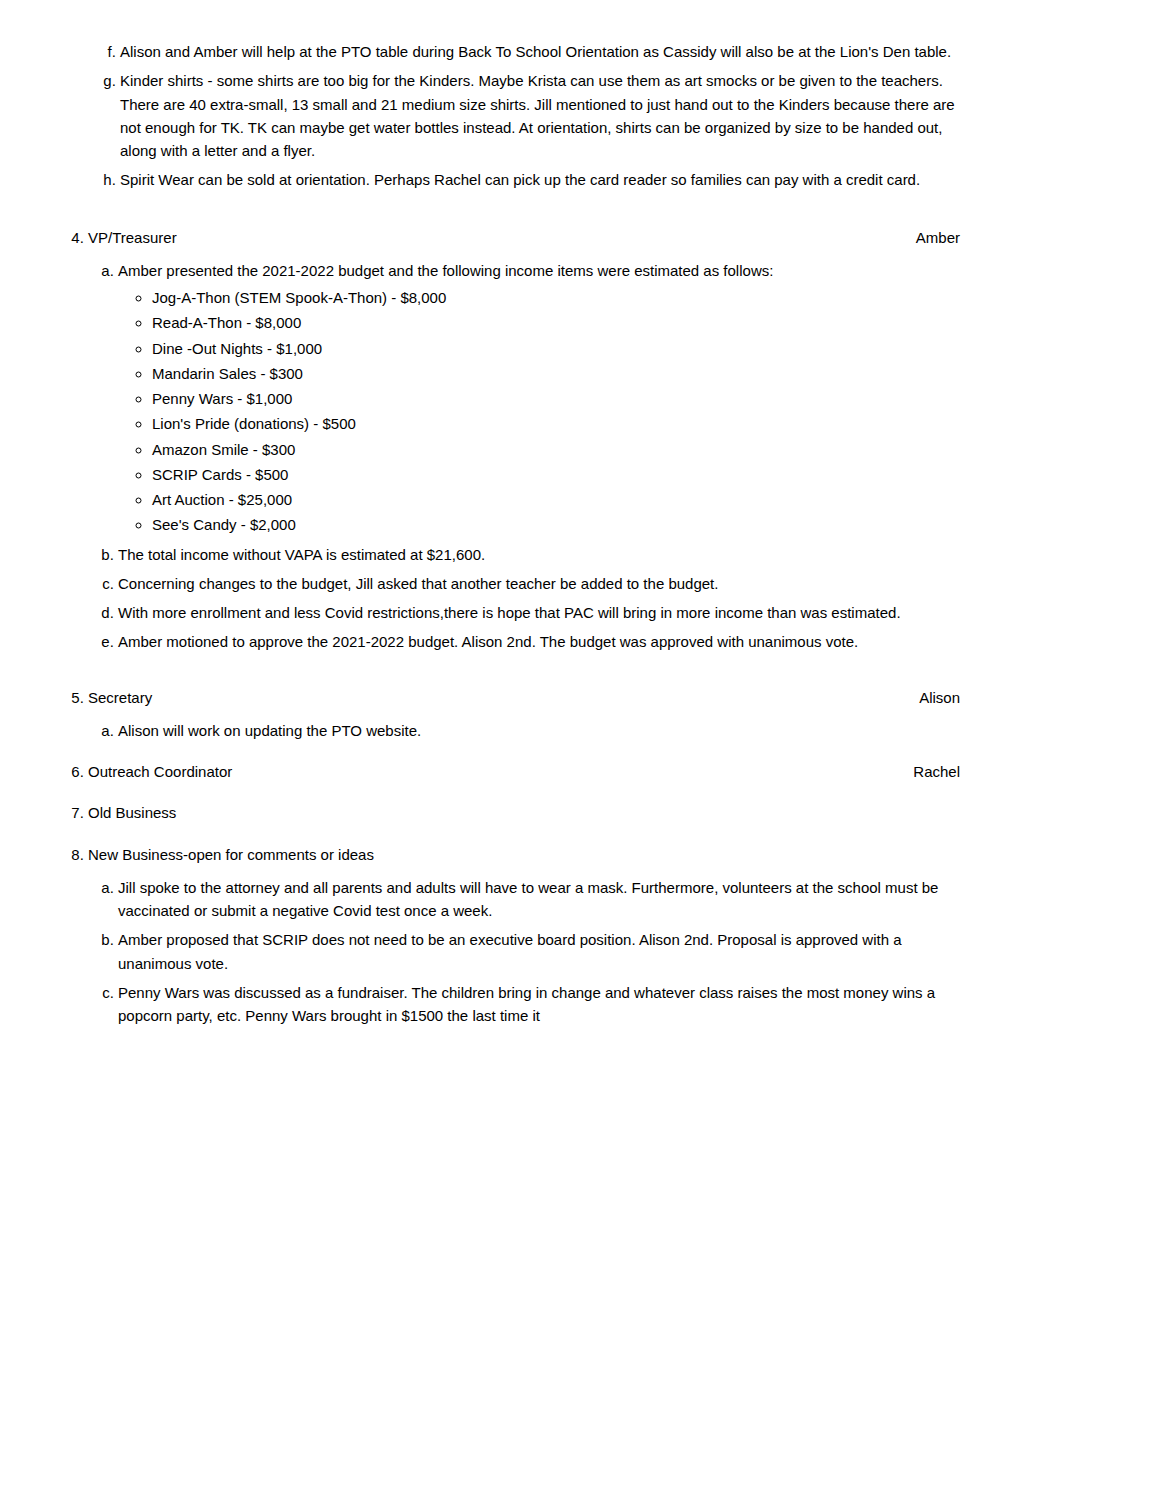Alison and Amber will help at the PTO table during Back To School Orientation as Cassidy will also be at the Lion's Den table.
Kinder shirts - some shirts are too big for the Kinders. Maybe Krista can use them as art smocks or be given to the teachers. There are 40 extra-small, 13 small and 21 medium size shirts. Jill mentioned to just hand out to the Kinders because there are not enough for TK. TK can maybe get water bottles instead. At orientation, shirts can be organized by size to be handed out, along with a letter and a flyer.
Spirit Wear can be sold at orientation. Perhaps Rachel can pick up the card reader so families can pay with a credit card.
VP/Treasurer Amber
Amber presented the 2021-2022 budget and the following income items were estimated as follows:
Jog-A-Thon (STEM Spook-A-Thon) - $8,000
Read-A-Thon - $8,000
Dine -Out Nights - $1,000
Mandarin Sales - $300
Penny Wars - $1,000
Lion's Pride (donations) - $500
Amazon Smile - $300
SCRIP Cards - $500
Art Auction - $25,000
See's Candy - $2,000
The total income without VAPA is estimated at $21,600.
Concerning changes to the budget, Jill asked that another teacher be added to the budget.
With more enrollment and less Covid restrictions,there is hope that PAC will bring in more income than was estimated.
Amber motioned to approve the 2021-2022 budget. Alison 2nd. The budget was approved with unanimous vote.
Secretary Alison
Alison will work on updating the PTO website.
Outreach Coordinator Rachel
Old Business
New Business-open for comments or ideas
Jill spoke to the attorney and all parents and adults will have to wear a mask. Furthermore, volunteers at the school must be vaccinated or submit a negative Covid test once a week.
Amber proposed that SCRIP does not need to be an executive board position. Alison 2nd. Proposal is approved with a unanimous vote.
Penny Wars was discussed as a fundraiser. The children bring in change and whatever class raises the most money wins a popcorn party, etc. Penny Wars brought in $1500 the last time it